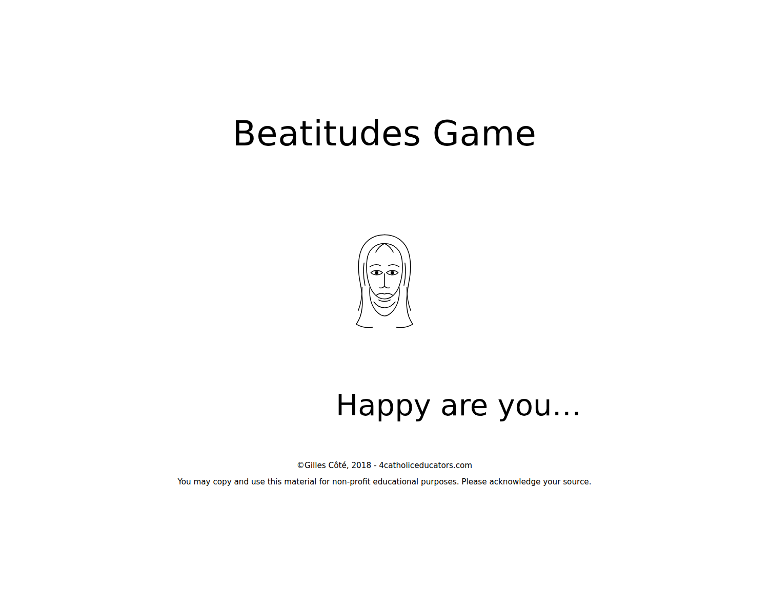Beatitudes Game
Line drawing of the face of Jesus A simple black-and-white sketch showing the face of Jesus with long hair and a beard.
Happy are you…
©Gilles Côté, 2018 - 4catholiceducators.com
You may copy and use this material for non-profit educational purposes. Please acknowledge your source.